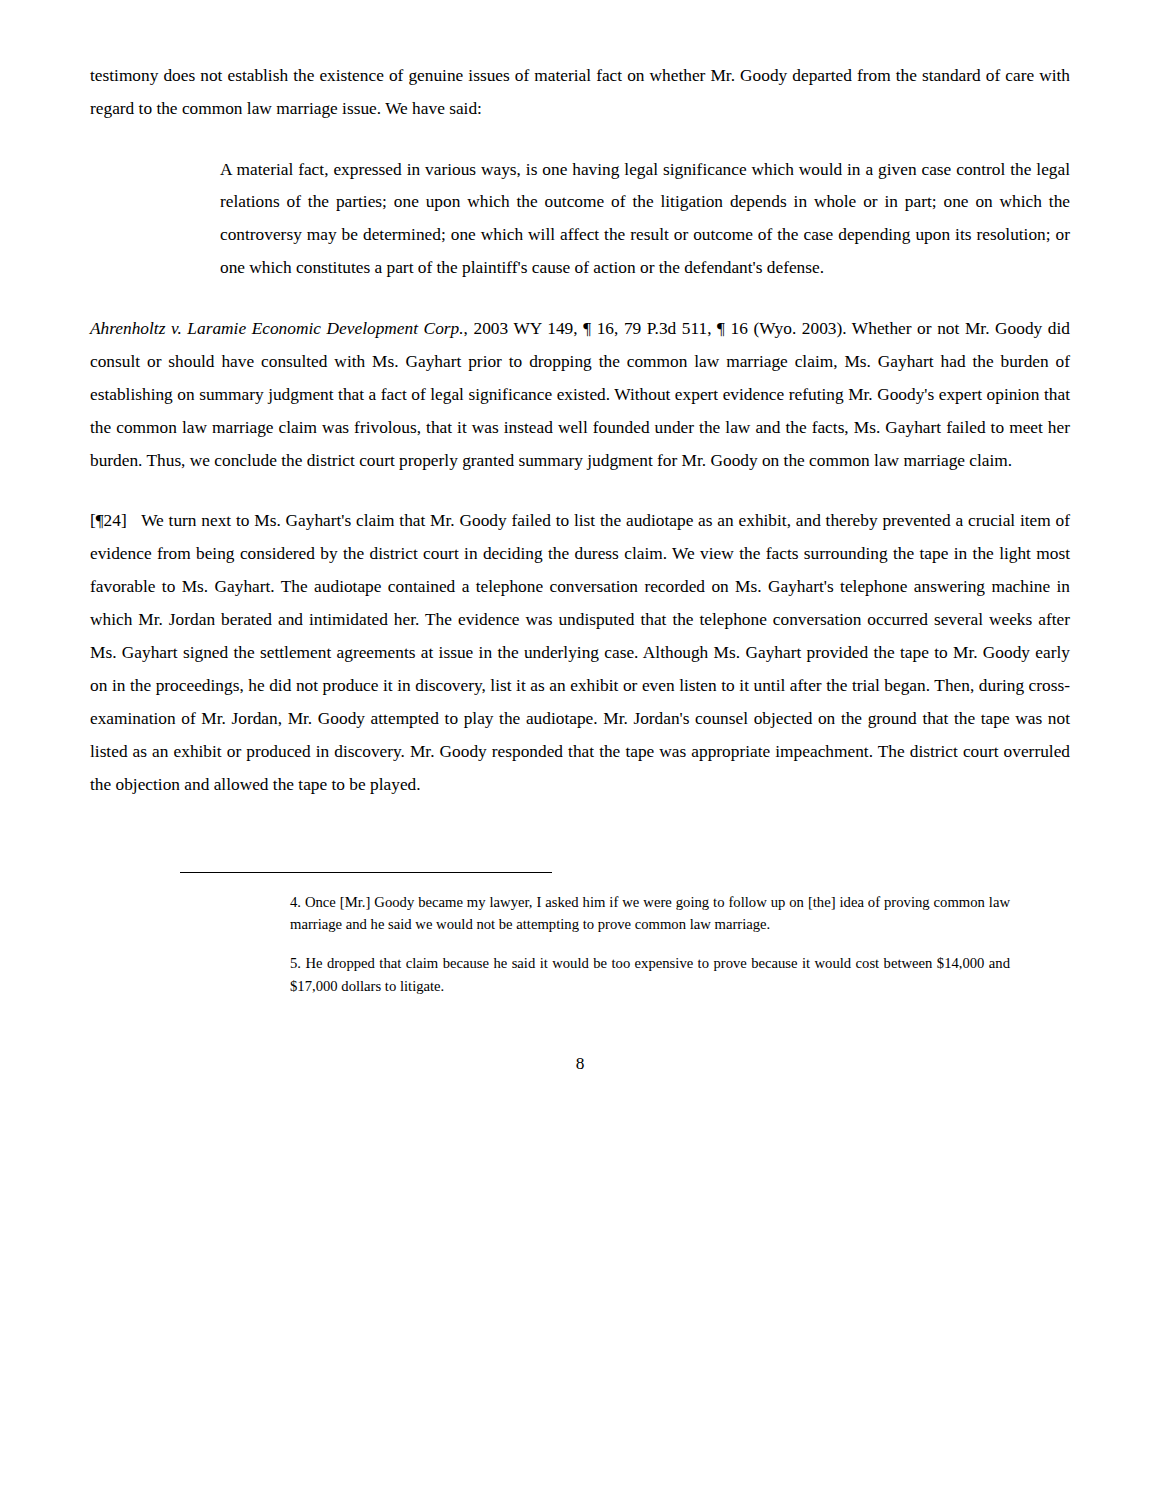testimony does not establish the existence of genuine issues of material fact on whether Mr. Goody departed from the standard of care with regard to the common law marriage issue. We have said:
A material fact, expressed in various ways, is one having legal significance which would in a given case control the legal relations of the parties; one upon which the outcome of the litigation depends in whole or in part; one on which the controversy may be determined; one which will affect the result or outcome of the case depending upon its resolution; or one which constitutes a part of the plaintiff's cause of action or the defendant's defense.
Ahrenholtz v. Laramie Economic Development Corp., 2003 WY 149, ¶ 16, 79 P.3d 511, ¶ 16 (Wyo. 2003). Whether or not Mr. Goody did consult or should have consulted with Ms. Gayhart prior to dropping the common law marriage claim, Ms. Gayhart had the burden of establishing on summary judgment that a fact of legal significance existed. Without expert evidence refuting Mr. Goody's expert opinion that the common law marriage claim was frivolous, that it was instead well founded under the law and the facts, Ms. Gayhart failed to meet her burden. Thus, we conclude the district court properly granted summary judgment for Mr. Goody on the common law marriage claim.
[¶24] We turn next to Ms. Gayhart's claim that Mr. Goody failed to list the audiotape as an exhibit, and thereby prevented a crucial item of evidence from being considered by the district court in deciding the duress claim. We view the facts surrounding the tape in the light most favorable to Ms. Gayhart. The audiotape contained a telephone conversation recorded on Ms. Gayhart's telephone answering machine in which Mr. Jordan berated and intimidated her. The evidence was undisputed that the telephone conversation occurred several weeks after Ms. Gayhart signed the settlement agreements at issue in the underlying case. Although Ms. Gayhart provided the tape to Mr. Goody early on in the proceedings, he did not produce it in discovery, list it as an exhibit or even listen to it until after the trial began. Then, during cross-examination of Mr. Jordan, Mr. Goody attempted to play the audiotape. Mr. Jordan's counsel objected on the ground that the tape was not listed as an exhibit or produced in discovery. Mr. Goody responded that the tape was appropriate impeachment. The district court overruled the objection and allowed the tape to be played.
4. Once [Mr.] Goody became my lawyer, I asked him if we were going to follow up on [the] idea of proving common law marriage and he said we would not be attempting to prove common law marriage.
5. He dropped that claim because he said it would be too expensive to prove because it would cost between $14,000 and $17,000 dollars to litigate.
8